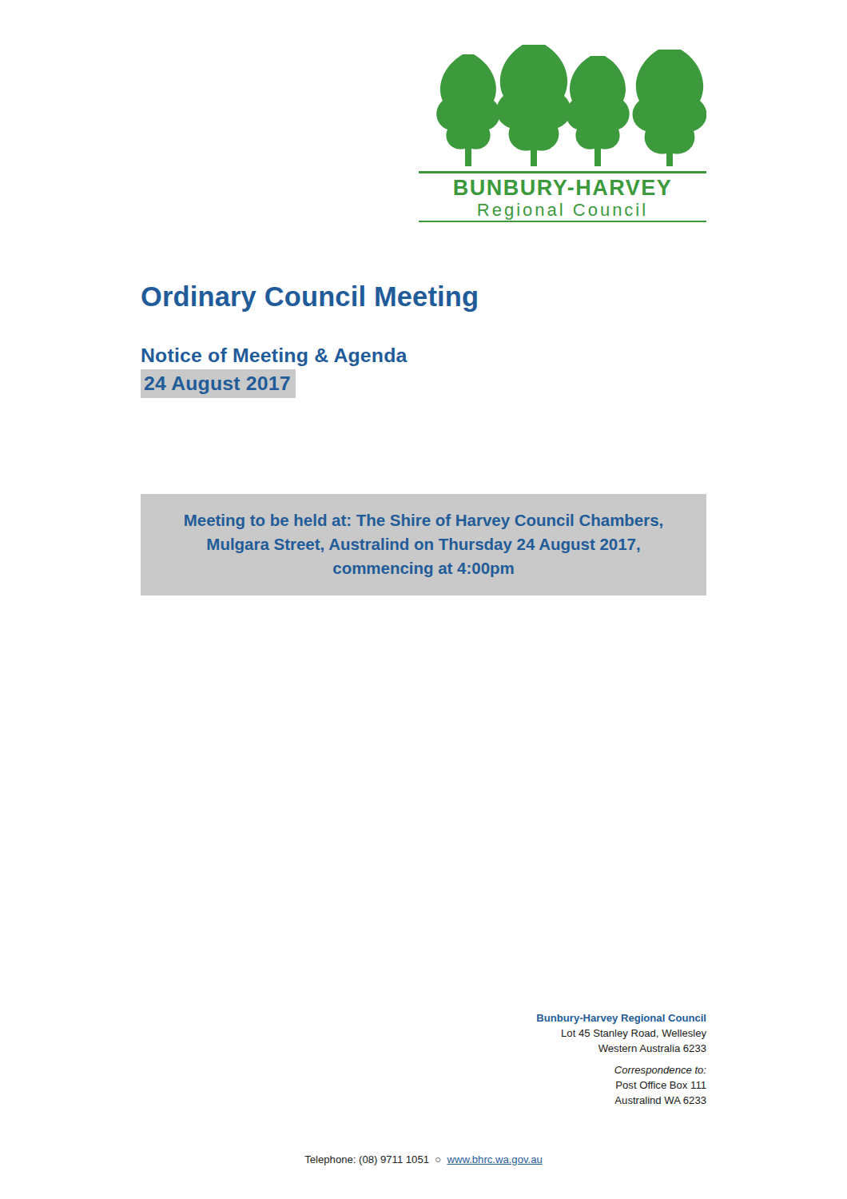BUNBURY-HARVEY Regional Council
Ordinary Council Meeting
Notice of Meeting & Agenda
24 August 2017
Meeting to be held at: The Shire of Harvey Council Chambers, Mulgara Street, Australind on Thursday 24 August 2017, commencing at 4:00pm
Bunbury-Harvey Regional Council
Lot 45 Stanley Road, Wellesley
Western Australia 6233
Correspondence to:
Post Office Box 111
Australind WA 6233
Telephone: (08) 9711 1051 ○ www.bhrc.wa.gov.au